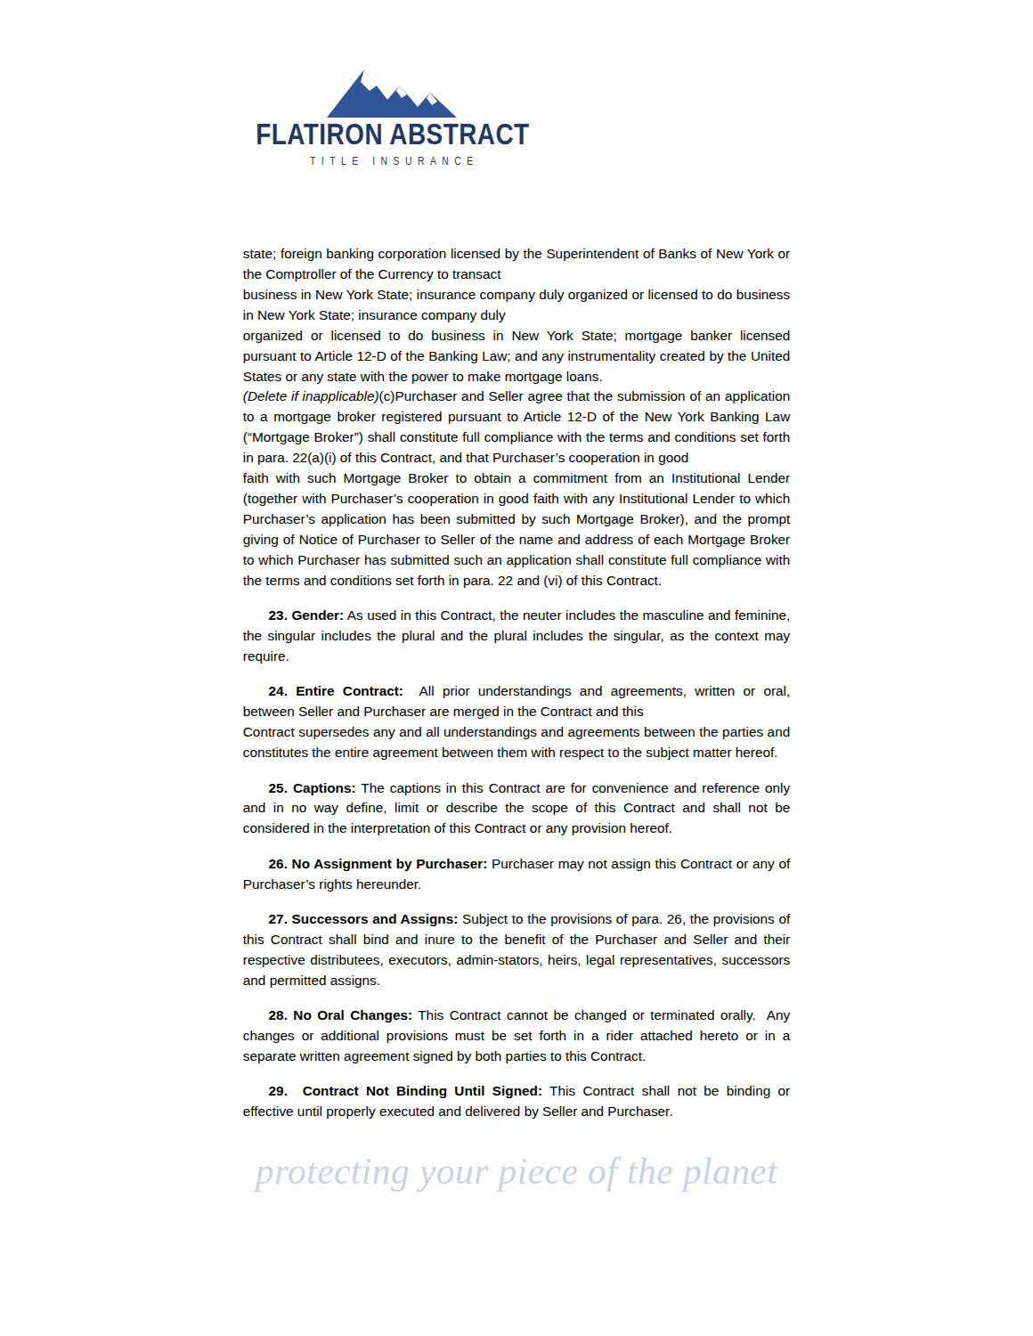FLATIRON ABSTRACT
TITLE INSURANCE
state; foreign banking corporation licensed by the Superintendent of Banks of New York or the Comptroller of the Currency to transact
business in New York State; insurance company duly organized or licensed to do business in New York State; insurance company duly
organized or licensed to do business in New York State; mortgage banker licensed pursuant to Article 12-D of the Banking Law; and any instrumentality created by the United States or any state with the power to make mortgage loans.
(Delete if inapplicable)(c)Purchaser and Seller agree that the submission of an application to a mortgage broker registered pursuant to Article 12-D of the New York Banking Law (“Mortgage Broker”) shall constitute full compliance with the terms and conditions set forth in para. 22(a)(i) of this Contract, and that Purchaser’s cooperation in good
faith with such Mortgage Broker to obtain a commitment from an Institutional Lender (together with Purchaser’s cooperation in good faith with any Institutional Lender to which Purchaser’s application has been submitted by such Mortgage Broker), and the prompt giving of Notice of Purchaser to Seller of the name and address of each Mortgage Broker to which Purchaser has submitted such an application shall constitute full compliance with the terms and conditions set forth in para. 22 and (vi) of this Contract.
23. Gender: As used in this Contract, the neuter includes the masculine and feminine, the singular includes the plural and the plural includes the singular, as the context may require.
24. Entire Contract: All prior understandings and agreements, written or oral, between Seller and Purchaser are merged in the Contract and this
Contract supersedes any and all understandings and agreements between the parties and constitutes the entire agreement between them with respect to the subject matter hereof.
25. Captions: The captions in this Contract are for convenience and reference only and in no way define, limit or describe the scope of this Contract and shall not be considered in the interpretation of this Contract or any provision hereof.
26. No Assignment by Purchaser: Purchaser may not assign this Contract or any of Purchaser’s rights hereunder.
27. Successors and Assigns: Subject to the provisions of para. 26, the provisions of this Contract shall bind and inure to the benefit of the Purchaser and Seller and their respective distributees, executors, admin-stators, heirs, legal representatives, successors and permitted assigns.
28. No Oral Changes: This Contract cannot be changed or terminated orally. Any changes or additional provisions must be set forth in a rider attached hereto or in a separate written agreement signed by both parties to this Contract.
29. Contract Not Binding Until Signed: This Contract shall not be binding or effective until properly executed and delivered by Seller and Purchaser.
protecting your piece of the planet